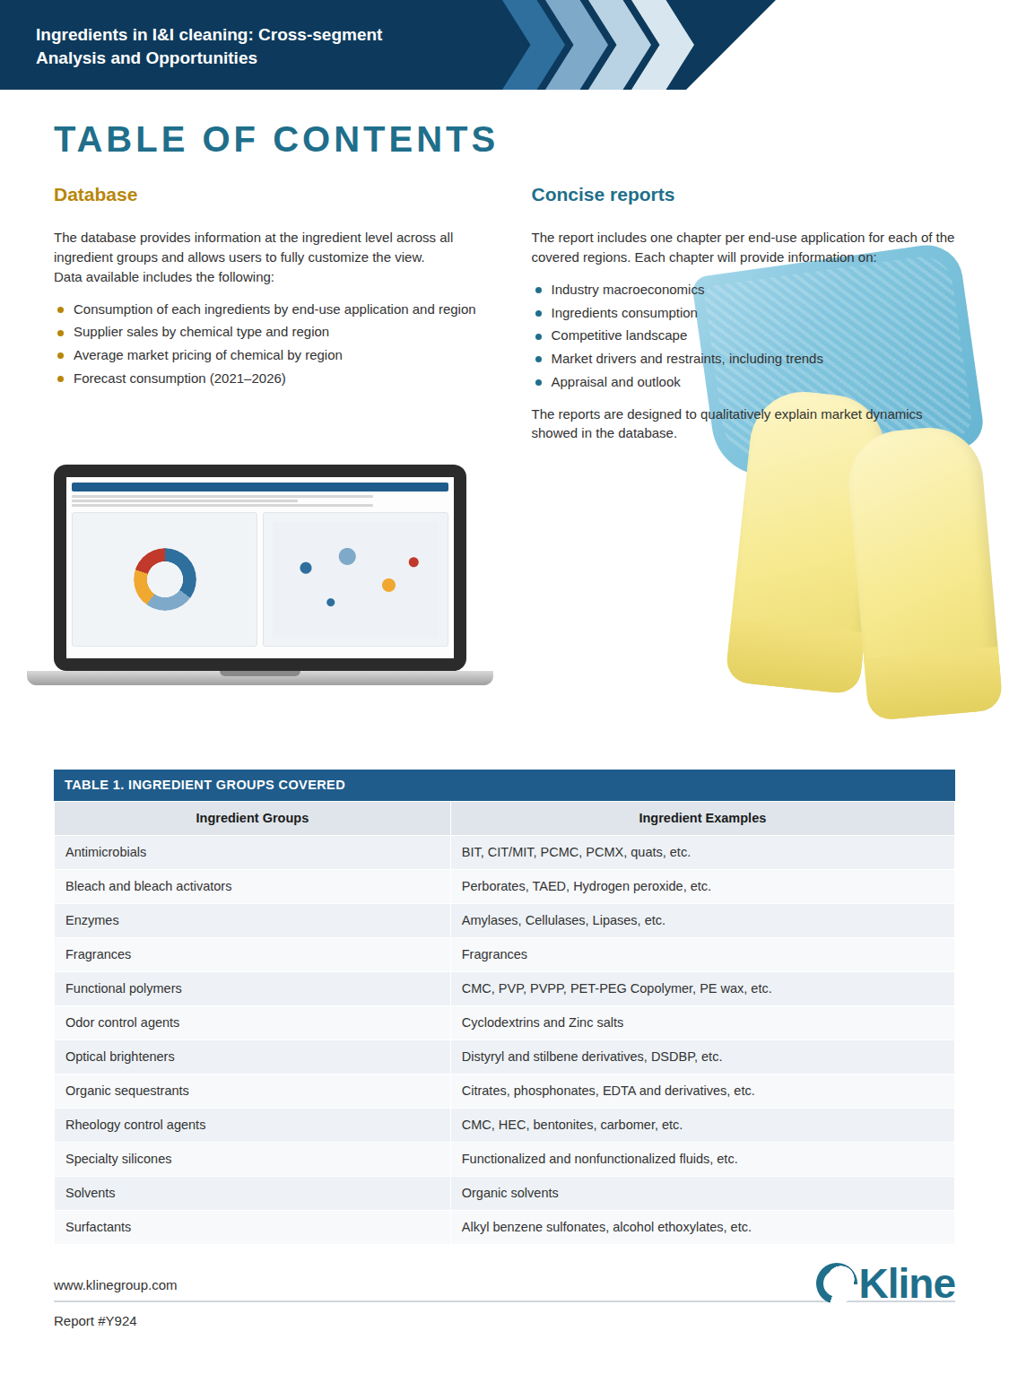Ingredients in I&I cleaning: Cross-segment
Analysis and Opportunities
TABLE OF CONTENTS
Database
The database provides information at the ingredient level across all ingredient groups and allows users to fully customize the view.
Data available includes the following:
Consumption of each ingredients by end-use application and region
Supplier sales by chemical type and region
Average market pricing of chemical by region
Forecast consumption (2021–2026)
Concise reports
The report includes one chapter per end-use application for each of the covered regions. Each chapter will provide information on:
Industry macroeconomics
Ingredients consumption
Competitive landscape
Market drivers and restraints, including trends
Appraisal and outlook
The reports are designed to qualitatively explain market dynamics showed in the database.
TABLE 1. INGREDIENT GROUPS COVERED
| Ingredient Groups | Ingredient Examples |
| --- | --- |
| Antimicrobials | BIT, CIT/MIT, PCMC, PCMX, quats, etc. |
| Bleach and bleach activators | Perborates, TAED, Hydrogen peroxide, etc. |
| Enzymes | Amylases, Cellulases, Lipases, etc. |
| Fragrances | Fragrances |
| Functional polymers | CMC, PVP, PVPP, PET-PEG Copolymer, PE wax, etc. |
| Odor control agents | Cyclodextrins and Zinc salts |
| Optical brighteners | Distyryl and stilbene derivatives, DSDBP, etc. |
| Organic sequestrants | Citrates, phosphonates, EDTA and derivatives, etc. |
| Rheology control agents | CMC, HEC, bentonites, carbomer, etc. |
| Specialty silicones | Functionalized and nonfunctionalized fluids, etc. |
| Solvents | Organic solvents |
| Surfactants | Alkyl benzene sulfonates, alcohol ethoxylates, etc. |
www.klinegroup.com
Report #Y924
Kline